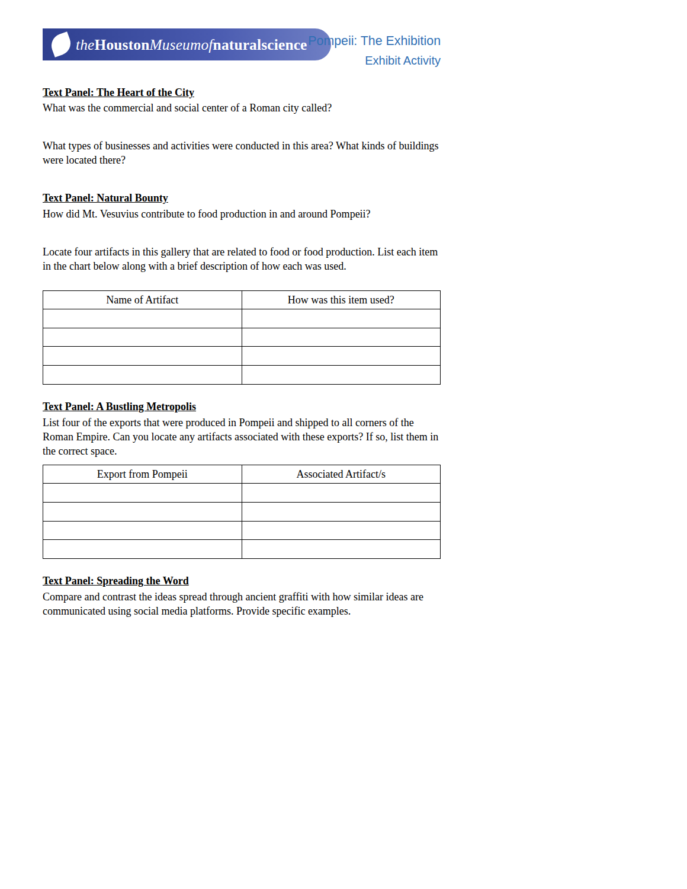the Houston Museum of natural science
Pompeii: The Exhibition
Exhibit Activity
Text Panel: The Heart of the City
What was the commercial and social center of a Roman city called?
What types of businesses and activities were conducted in this area? What kinds of buildings were located there?
Text Panel: Natural Bounty
How did Mt. Vesuvius contribute to food production in and around Pompeii?
Locate four artifacts in this gallery that are related to food or food production. List each item in the chart below along with a brief description of how each was used.
| Name of Artifact | How was this item used? |
| --- | --- |
Text Panel: A Bustling Metropolis
List four of the exports that were produced in Pompeii and shipped to all corners of the Roman Empire. Can you locate any artifacts associated with these exports? If so, list them in the correct space.
| Export from Pompeii | Associated Artifact/s |
| --- | --- |
Text Panel: Spreading the Word
Compare and contrast the ideas spread through ancient graffiti with how similar ideas are communicated using social media platforms. Provide specific examples.